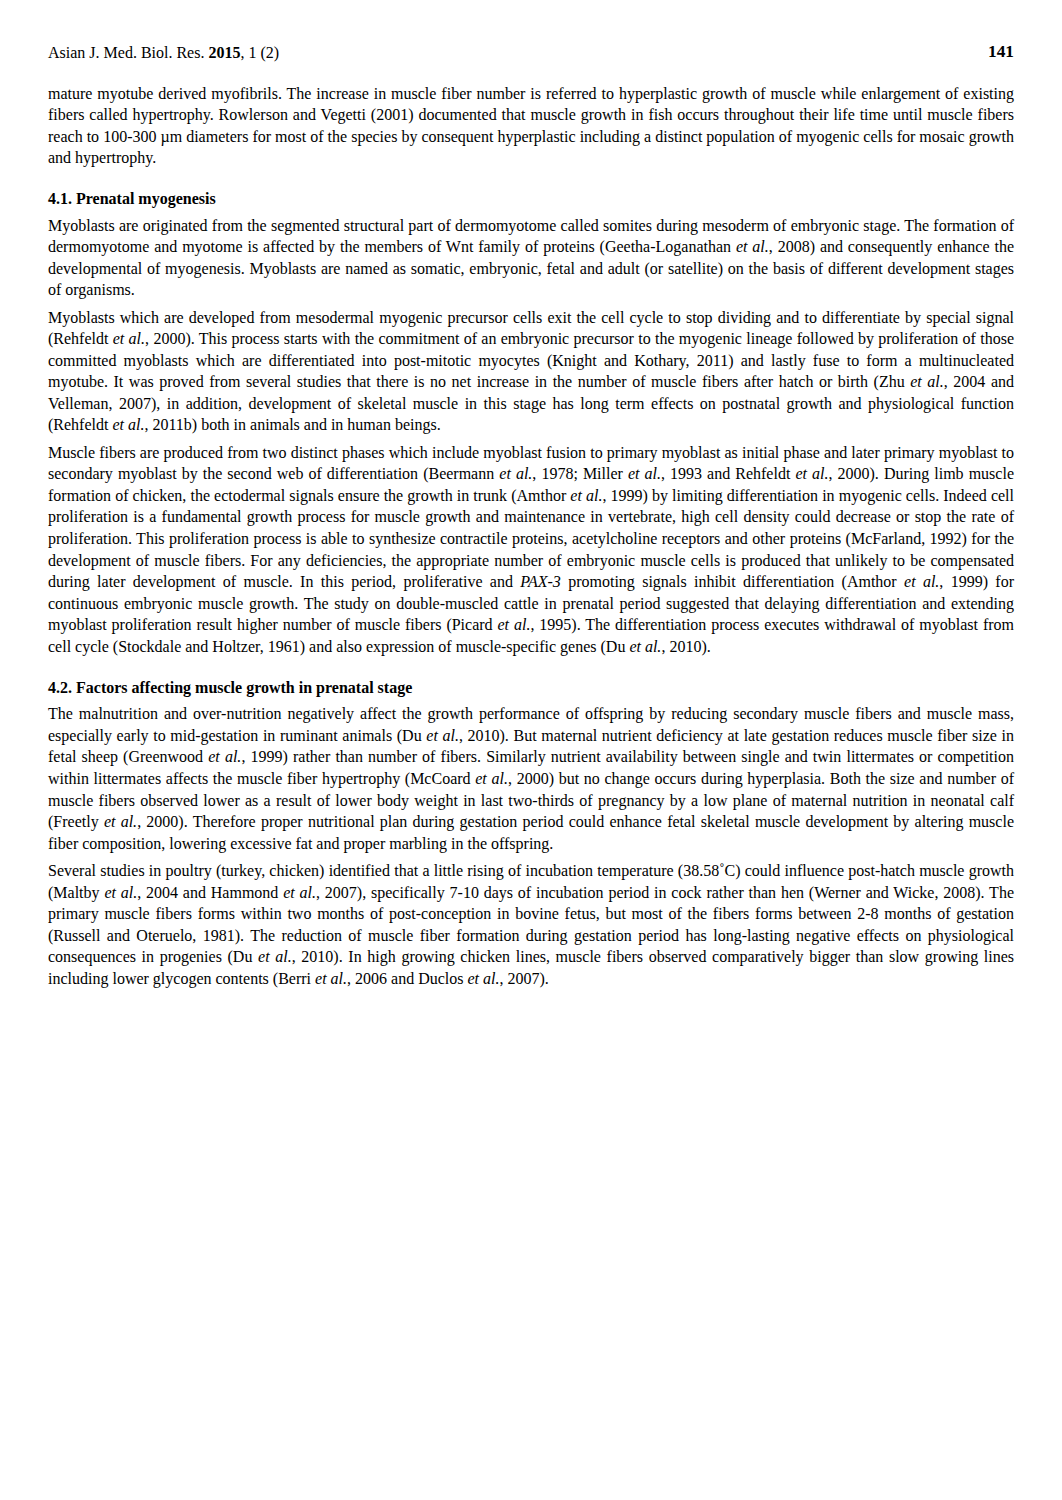Asian J. Med. Biol. Res. 2015, 1 (2)
141
mature myotube derived myofibrils. The increase in muscle fiber number is referred to hyperplastic growth of muscle while enlargement of existing fibers called hypertrophy. Rowlerson and Vegetti (2001) documented that muscle growth in fish occurs throughout their life time until muscle fibers reach to 100-300 µm diameters for most of the species by consequent hyperplastic including a distinct population of myogenic cells for mosaic growth and hypertrophy.
4.1. Prenatal myogenesis
Myoblasts are originated from the segmented structural part of dermomyotome called somites during mesoderm of embryonic stage. The formation of dermomyotome and myotome is affected by the members of Wnt family of proteins (Geetha-Loganathan et al., 2008) and consequently enhance the developmental of myogenesis. Myoblasts are named as somatic, embryonic, fetal and adult (or satellite) on the basis of different development stages of organisms.
Myoblasts which are developed from mesodermal myogenic precursor cells exit the cell cycle to stop dividing and to differentiate by special signal (Rehfeldt et al., 2000). This process starts with the commitment of an embryonic precursor to the myogenic lineage followed by proliferation of those committed myoblasts which are differentiated into post-mitotic myocytes (Knight and Kothary, 2011) and lastly fuse to form a multinucleated myotube. It was proved from several studies that there is no net increase in the number of muscle fibers after hatch or birth (Zhu et al., 2004 and Velleman, 2007), in addition, development of skeletal muscle in this stage has long term effects on postnatal growth and physiological function (Rehfeldt et al., 2011b) both in animals and in human beings.
Muscle fibers are produced from two distinct phases which include myoblast fusion to primary myoblast as initial phase and later primary myoblast to secondary myoblast by the second web of differentiation (Beermann et al., 1978; Miller et al., 1993 and Rehfeldt et al., 2000). During limb muscle formation of chicken, the ectodermal signals ensure the growth in trunk (Amthor et al., 1999) by limiting differentiation in myogenic cells. Indeed cell proliferation is a fundamental growth process for muscle growth and maintenance in vertebrate, high cell density could decrease or stop the rate of proliferation. This proliferation process is able to synthesize contractile proteins, acetylcholine receptors and other proteins (McFarland, 1992) for the development of muscle fibers. For any deficiencies, the appropriate number of embryonic muscle cells is produced that unlikely to be compensated during later development of muscle. In this period, proliferative and PAX-3 promoting signals inhibit differentiation (Amthor et al., 1999) for continuous embryonic muscle growth. The study on double-muscled cattle in prenatal period suggested that delaying differentiation and extending myoblast proliferation result higher number of muscle fibers (Picard et al., 1995). The differentiation process executes withdrawal of myoblast from cell cycle (Stockdale and Holtzer, 1961) and also expression of muscle-specific genes (Du et al., 2010).
4.2. Factors affecting muscle growth in prenatal stage
The malnutrition and over-nutrition negatively affect the growth performance of offspring by reducing secondary muscle fibers and muscle mass, especially early to mid-gestation in ruminant animals (Du et al., 2010). But maternal nutrient deficiency at late gestation reduces muscle fiber size in fetal sheep (Greenwood et al., 1999) rather than number of fibers. Similarly nutrient availability between single and twin littermates or competition within littermates affects the muscle fiber hypertrophy (McCoard et al., 2000) but no change occurs during hyperplasia. Both the size and number of muscle fibers observed lower as a result of lower body weight in last two-thirds of pregnancy by a low plane of maternal nutrition in neonatal calf (Freetly et al., 2000). Therefore proper nutritional plan during gestation period could enhance fetal skeletal muscle development by altering muscle fiber composition, lowering excessive fat and proper marbling in the offspring.
Several studies in poultry (turkey, chicken) identified that a little rising of incubation temperature (38.58˚C) could influence post-hatch muscle growth (Maltby et al., 2004 and Hammond et al., 2007), specifically 7-10 days of incubation period in cock rather than hen (Werner and Wicke, 2008). The primary muscle fibers forms within two months of post-conception in bovine fetus, but most of the fibers forms between 2-8 months of gestation (Russell and Oteruelo, 1981). The reduction of muscle fiber formation during gestation period has long-lasting negative effects on physiological consequences in progenies (Du et al., 2010). In high growing chicken lines, muscle fibers observed comparatively bigger than slow growing lines including lower glycogen contents (Berri et al., 2006 and Duclos et al., 2007).